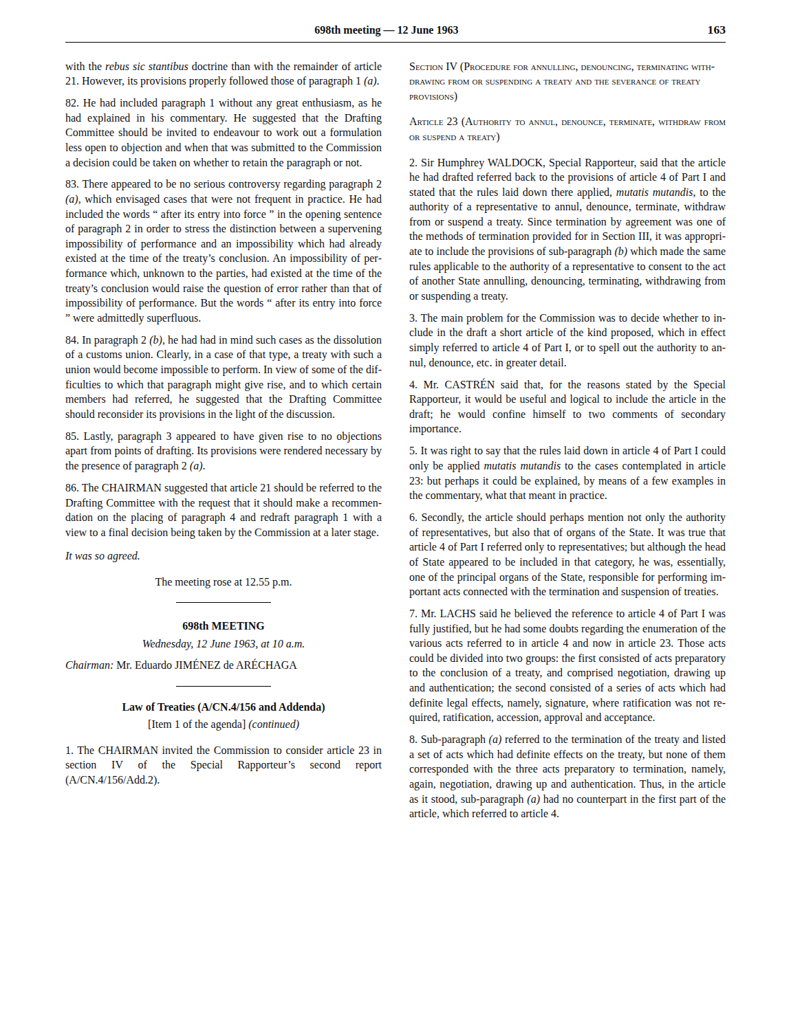698th meeting — 12 June 1963
163
with the rebus sic stantibus doctrine than with the remainder of article 21. However, its provisions properly followed those of paragraph 1 (a).
82. He had included paragraph 1 without any great enthusiasm, as he had explained in his commentary. He suggested that the Drafting Committee should be invited to endeavour to work out a formulation less open to objection and when that was submitted to the Commission a decision could be taken on whether to retain the paragraph or not.
83. There appeared to be no serious controversy regarding paragraph 2 (a), which envisaged cases that were not frequent in practice. He had included the words “ after its entry into force ” in the opening sentence of paragraph 2 in order to stress the distinction between a supervening impossibility of performance and an impossibility which had already existed at the time of the treaty’s conclusion. An impossibility of performance which, unknown to the parties, had existed at the time of the treaty’s conclusion would raise the question of error rather than that of impossibility of performance. But the words “ after its entry into force ” were admittedly superfluous.
84. In paragraph 2 (b), he had had in mind such cases as the dissolution of a customs union. Clearly, in a case of that type, a treaty with such a union would become impossible to perform. In view of some of the difficulties to which that paragraph might give rise, and to which certain members had referred, he suggested that the Drafting Committee should reconsider its provisions in the light of the discussion.
85. Lastly, paragraph 3 appeared to have given rise to no objections apart from points of drafting. Its provisions were rendered necessary by the presence of paragraph 2 (a).
86. The CHAIRMAN suggested that article 21 should be referred to the Drafting Committee with the request that it should make a recommendation on the placing of paragraph 4 and redraft paragraph 1 with a view to a final decision being taken by the Commission at a later stage.
It was so agreed.
The meeting rose at 12.55 p.m.
698th MEETING
Wednesday, 12 June 1963, at 10 a.m.
Chairman: Mr. Eduardo JIMÉNEZ de ARÉCHAGA
Law of Treaties (A/CN.4/156 and Addenda)
[Item 1 of the agenda] (continued)
1. The CHAIRMAN invited the Commission to consider article 23 in section IV of the Special Rapporteur’s second report (A/CN.4/156/Add.2).
Section IV (Procedure for annulling, denouncing, terminating withdrawing from or suspending a treaty and the severance of treaty provisions)
Article 23 (Authority to annul, denounce, terminate, withdraw from or suspend a treaty)
2. Sir Humphrey WALDOCK, Special Rapporteur, said that the article he had drafted referred back to the provisions of article 4 of Part I and stated that the rules laid down there applied, mutatis mutandis, to the authority of a representative to annul, denounce, terminate, withdraw from or suspend a treaty. Since termination by agreement was one of the methods of termination provided for in Section III, it was appropriate to include the provisions of sub-paragraph (b) which made the same rules applicable to the authority of a representative to consent to the act of another State annulling, denouncing, terminating, withdrawing from or suspending a treaty.
3. The main problem for the Commission was to decide whether to include in the draft a short article of the kind proposed, which in effect simply referred to article 4 of Part I, or to spell out the authority to annul, denounce, etc. in greater detail.
4. Mr. CASTRÉN said that, for the reasons stated by the Special Rapporteur, it would be useful and logical to include the article in the draft; he would confine himself to two comments of secondary importance.
5. It was right to say that the rules laid down in article 4 of Part I could only be applied mutatis mutandis to the cases contemplated in article 23: but perhaps it could be explained, by means of a few examples in the commentary, what that meant in practice.
6. Secondly, the article should perhaps mention not only the authority of representatives, but also that of organs of the State. It was true that article 4 of Part I referred only to representatives; but although the head of State appeared to be included in that category, he was, essentially, one of the principal organs of the State, responsible for performing important acts connected with the termination and suspension of treaties.
7. Mr. LACHS said he believed the reference to article 4 of Part I was fully justified, but he had some doubts regarding the enumeration of the various acts referred to in article 4 and now in article 23. Those acts could be divided into two groups: the first consisted of acts preparatory to the conclusion of a treaty, and comprised negotiation, drawing up and authentication; the second consisted of a series of acts which had definite legal effects, namely, signature, where ratification was not required, ratification, accession, approval and acceptance.
8. Sub-paragraph (a) referred to the termination of the treaty and listed a set of acts which had definite effects on the treaty, but none of them corresponded with the three acts preparatory to termination, namely, again, negotiation, drawing up and authentication. Thus, in the article as it stood, sub-paragraph (a) had no counterpart in the first part of the article, which referred to article 4.